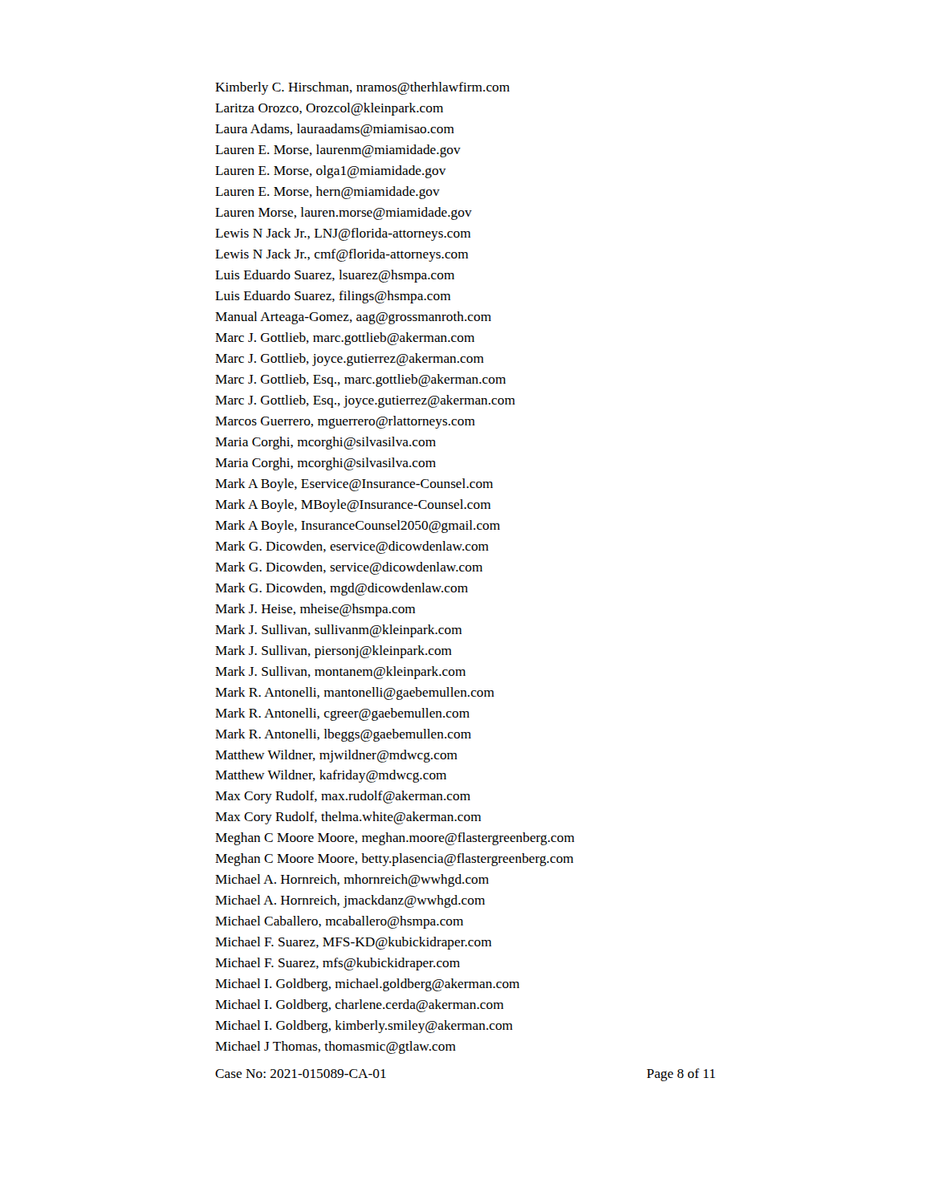Kimberly C. Hirschman, nramos@therhlawfirm.com
Laritza Orozco, Orozcol@kleinpark.com
Laura Adams, lauraadams@miamisao.com
Lauren E. Morse, laurenm@miamidade.gov
Lauren E. Morse, olga1@miamidade.gov
Lauren E. Morse, hern@miamidade.gov
Lauren Morse, lauren.morse@miamidade.gov
Lewis N Jack Jr., LNJ@florida-attorneys.com
Lewis N Jack Jr., cmf@florida-attorneys.com
Luis Eduardo Suarez, lsuarez@hsmpa.com
Luis Eduardo Suarez, filings@hsmpa.com
Manual Arteaga-Gomez, aag@grossmanroth.com
Marc J. Gottlieb, marc.gottlieb@akerman.com
Marc J. Gottlieb, joyce.gutierrez@akerman.com
Marc J. Gottlieb, Esq., marc.gottlieb@akerman.com
Marc J. Gottlieb, Esq., joyce.gutierrez@akerman.com
Marcos Guerrero, mguerrero@rlattorneys.com
Maria Corghi, mcorghi@silvasilva.com
Maria Corghi, mcorghi@silvasilva.com
Mark A Boyle, Eservice@Insurance-Counsel.com
Mark A Boyle, MBoyle@Insurance-Counsel.com
Mark A Boyle, InsuranceCounsel2050@gmail.com
Mark G. Dicowden, eservice@dicowdenlaw.com
Mark G. Dicowden, service@dicowdenlaw.com
Mark G. Dicowden, mgd@dicowdenlaw.com
Mark J. Heise, mheise@hsmpa.com
Mark J. Sullivan, sullivanm@kleinpark.com
Mark J. Sullivan, piersonj@kleinpark.com
Mark J. Sullivan, montanem@kleinpark.com
Mark R. Antonelli, mantonelli@gaebemullen.com
Mark R. Antonelli, cgreer@gaebemullen.com
Mark R. Antonelli, lbeggs@gaebemullen.com
Matthew Wildner, mjwildner@mdwcg.com
Matthew Wildner, kafriday@mdwcg.com
Max Cory Rudolf, max.rudolf@akerman.com
Max Cory Rudolf, thelma.white@akerman.com
Meghan C Moore Moore, meghan.moore@flastergreenberg.com
Meghan C Moore Moore, betty.plasencia@flastergreenberg.com
Michael A. Hornreich, mhornreich@wwhgd.com
Michael A. Hornreich, jmackdanz@wwhgd.com
Michael Caballero, mcaballero@hsmpa.com
Michael F. Suarez, MFS-KD@kubickidraper.com
Michael F. Suarez, mfs@kubickidraper.com
Michael I. Goldberg, michael.goldberg@akerman.com
Michael I. Goldberg, charlene.cerda@akerman.com
Michael I. Goldberg, kimberly.smiley@akerman.com
Michael J Thomas, thomasmic@gtlaw.com
Case No: 2021-015089-CA-01 Page 8 of 11